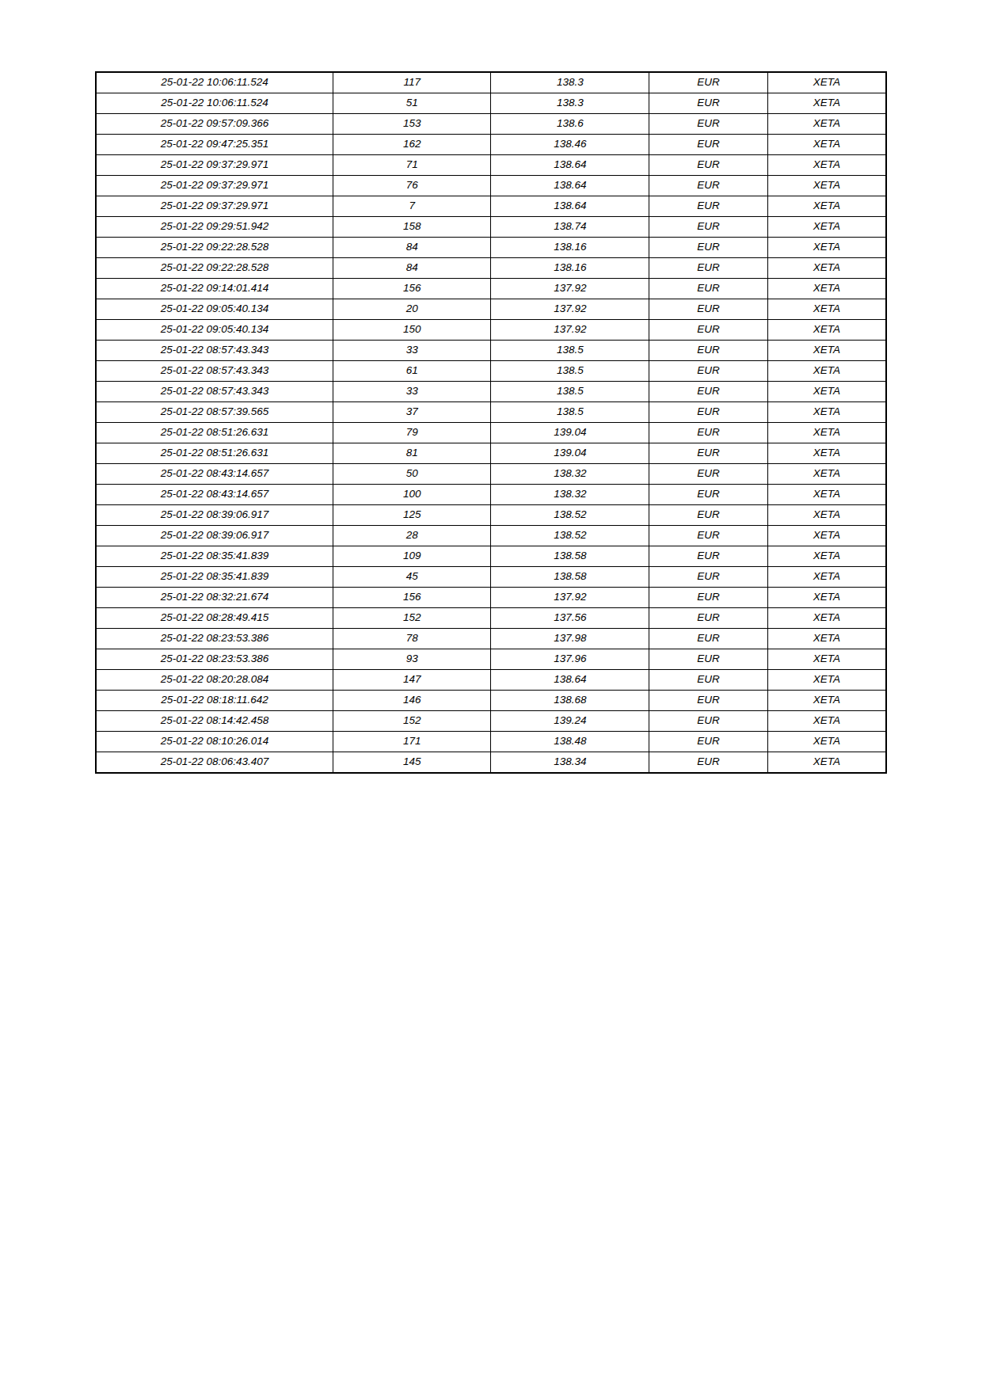| 25-01-22 10:06:11.524 | 117 | 138.3 | EUR | XETA |
| 25-01-22 10:06:11.524 | 51 | 138.3 | EUR | XETA |
| 25-01-22 09:57:09.366 | 153 | 138.6 | EUR | XETA |
| 25-01-22 09:47:25.351 | 162 | 138.46 | EUR | XETA |
| 25-01-22 09:37:29.971 | 71 | 138.64 | EUR | XETA |
| 25-01-22 09:37:29.971 | 76 | 138.64 | EUR | XETA |
| 25-01-22 09:37:29.971 | 7 | 138.64 | EUR | XETA |
| 25-01-22 09:29:51.942 | 158 | 138.74 | EUR | XETA |
| 25-01-22 09:22:28.528 | 84 | 138.16 | EUR | XETA |
| 25-01-22 09:22:28.528 | 84 | 138.16 | EUR | XETA |
| 25-01-22 09:14:01.414 | 156 | 137.92 | EUR | XETA |
| 25-01-22 09:05:40.134 | 20 | 137.92 | EUR | XETA |
| 25-01-22 09:05:40.134 | 150 | 137.92 | EUR | XETA |
| 25-01-22 08:57:43.343 | 33 | 138.5 | EUR | XETA |
| 25-01-22 08:57:43.343 | 61 | 138.5 | EUR | XETA |
| 25-01-22 08:57:43.343 | 33 | 138.5 | EUR | XETA |
| 25-01-22 08:57:39.565 | 37 | 138.5 | EUR | XETA |
| 25-01-22 08:51:26.631 | 79 | 139.04 | EUR | XETA |
| 25-01-22 08:51:26.631 | 81 | 139.04 | EUR | XETA |
| 25-01-22 08:43:14.657 | 50 | 138.32 | EUR | XETA |
| 25-01-22 08:43:14.657 | 100 | 138.32 | EUR | XETA |
| 25-01-22 08:39:06.917 | 125 | 138.52 | EUR | XETA |
| 25-01-22 08:39:06.917 | 28 | 138.52 | EUR | XETA |
| 25-01-22 08:35:41.839 | 109 | 138.58 | EUR | XETA |
| 25-01-22 08:35:41.839 | 45 | 138.58 | EUR | XETA |
| 25-01-22 08:32:21.674 | 156 | 137.92 | EUR | XETA |
| 25-01-22 08:28:49.415 | 152 | 137.56 | EUR | XETA |
| 25-01-22 08:23:53.386 | 78 | 137.98 | EUR | XETA |
| 25-01-22 08:23:53.386 | 93 | 137.96 | EUR | XETA |
| 25-01-22 08:20:28.084 | 147 | 138.64 | EUR | XETA |
| 25-01-22 08:18:11.642 | 146 | 138.68 | EUR | XETA |
| 25-01-22 08:14:42.458 | 152 | 139.24 | EUR | XETA |
| 25-01-22 08:10:26.014 | 171 | 138.48 | EUR | XETA |
| 25-01-22 08:06:43.407 | 145 | 138.34 | EUR | XETA |